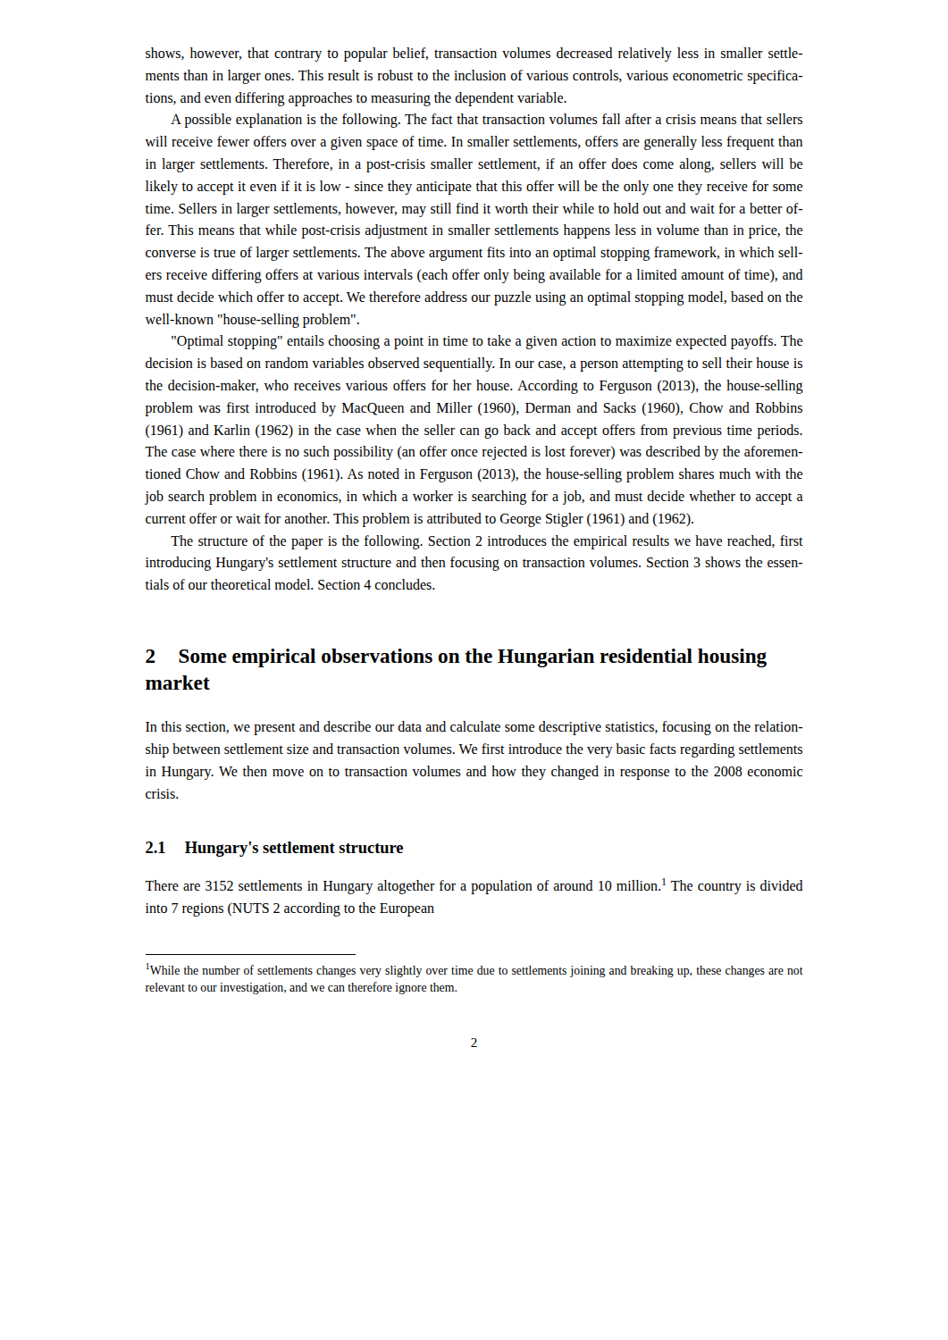shows, however, that contrary to popular belief, transaction volumes decreased relatively less in smaller settlements than in larger ones. This result is robust to the inclusion of various controls, various econometric specifications, and even differing approaches to measuring the dependent variable.
A possible explanation is the following. The fact that transaction volumes fall after a crisis means that sellers will receive fewer offers over a given space of time. In smaller settlements, offers are generally less frequent than in larger settlements. Therefore, in a post-crisis smaller settlement, if an offer does come along, sellers will be likely to accept it even if it is low - since they anticipate that this offer will be the only one they receive for some time. Sellers in larger settlements, however, may still find it worth their while to hold out and wait for a better offer. This means that while post-crisis adjustment in smaller settlements happens less in volume than in price, the converse is true of larger settlements. The above argument fits into an optimal stopping framework, in which sellers receive differing offers at various intervals (each offer only being available for a limited amount of time), and must decide which offer to accept. We therefore address our puzzle using an optimal stopping model, based on the well-known "house-selling problem".
"Optimal stopping" entails choosing a point in time to take a given action to maximize expected payoffs. The decision is based on random variables observed sequentially. In our case, a person attempting to sell their house is the decision-maker, who receives various offers for her house. According to Ferguson (2013), the house-selling problem was first introduced by MacQueen and Miller (1960), Derman and Sacks (1960), Chow and Robbins (1961) and Karlin (1962) in the case when the seller can go back and accept offers from previous time periods. The case where there is no such possibility (an offer once rejected is lost forever) was described by the aforementioned Chow and Robbins (1961). As noted in Ferguson (2013), the house-selling problem shares much with the job search problem in economics, in which a worker is searching for a job, and must decide whether to accept a current offer or wait for another. This problem is attributed to George Stigler (1961) and (1962).
The structure of the paper is the following. Section 2 introduces the empirical results we have reached, first introducing Hungary's settlement structure and then focusing on transaction volumes. Section 3 shows the essentials of our theoretical model. Section 4 concludes.
2 Some empirical observations on the Hungarian residential housing market
In this section, we present and describe our data and calculate some descriptive statistics, focusing on the relationship between settlement size and transaction volumes. We first introduce the very basic facts regarding settlements in Hungary. We then move on to transaction volumes and how they changed in response to the 2008 economic crisis.
2.1 Hungary's settlement structure
There are 3152 settlements in Hungary altogether for a population of around 10 million.1 The country is divided into 7 regions (NUTS 2 according to the European
1While the number of settlements changes very slightly over time due to settlements joining and breaking up, these changes are not relevant to our investigation, and we can therefore ignore them.
2